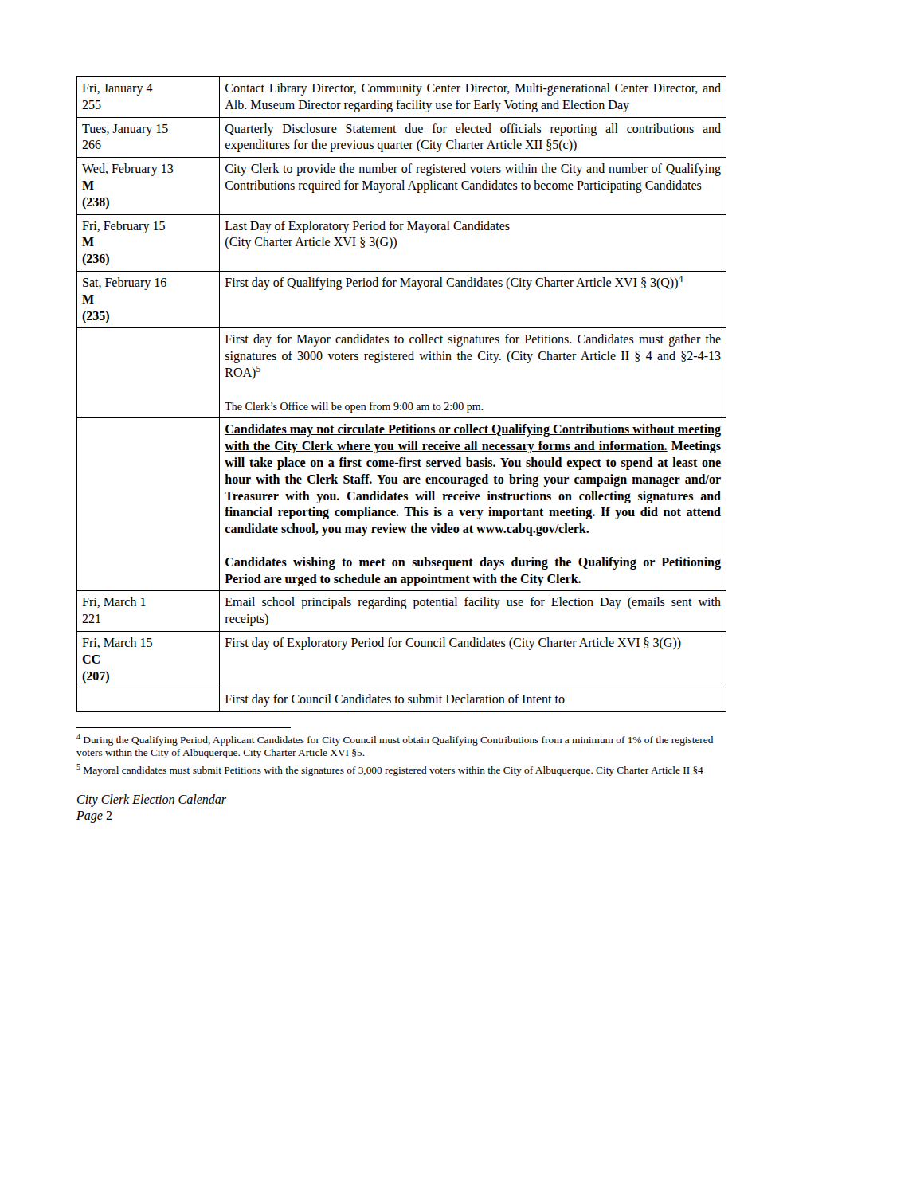| Fri, January 4 255 | Contact Library Director, Community Center Director, Multi-generational Center Director, and Alb. Museum Director regarding facility use for Early Voting and Election Day |
| Tues, January 15 266 | Quarterly Disclosure Statement due for elected officials reporting all contributions and expenditures for the previous quarter (City Charter Article XII §5(c)) |
| Wed, February 13 M (238) | City Clerk to provide the number of registered voters within the City and number of Qualifying Contributions required for Mayoral Applicant Candidates to become Participating Candidates |
| Fri, February 15 M (236) | Last Day of Exploratory Period for Mayoral Candidates (City Charter Article XVI § 3(G)) |
| Sat, February 16 M (235) | First day of Qualifying Period for Mayoral Candidates (City Charter Article XVI § 3(Q)) 4 |
| | First day for Mayor candidates to collect signatures for Petitions. Candidates must gather the signatures of 3000 voters registered within the City. (City Charter Article II § 4 and §2-4-13 ROA) 5 The Clerk’s Office will be open from 9:00 am to 2:00 pm. |
| | Candidates may not circulate Petitions or collect Qualifying Contributions without meeting with the City Clerk where you will receive all necessary forms and information. Meetings will take place on a first come-first served basis. You should expect to spend at least one hour with the Clerk Staff. You are encouraged to bring your campaign manager and/or Treasurer with you. Candidates will receive instructions on collecting signatures and financial reporting compliance. This is a very important meeting. If you did not attend candidate school, you may review the video at www.cabq.gov/clerk. Candidates wishing to meet on subsequent days during the Qualifying or Petitioning Period are urged to schedule an appointment with the City Clerk. |
| Fri, March 1 221 | Email school principals regarding potential facility use for Election Day (emails sent with receipts) |
| Fri, March 15 CC (207) | First day of Exploratory Period for Council Candidates (City Charter Article XVI § 3(G)) |
| | First day for Council Candidates to submit Declaration of Intent to |
4 During the Qualifying Period, Applicant Candidates for City Council must obtain Qualifying Contributions from a minimum of 1% of the registered voters within the City of Albuquerque. City Charter Article XVI §5.
5 Mayoral candidates must submit Petitions with the signatures of 3,000 registered voters within the City of Albuquerque. City Charter Article II §4
City Clerk Election Calendar
Page 2